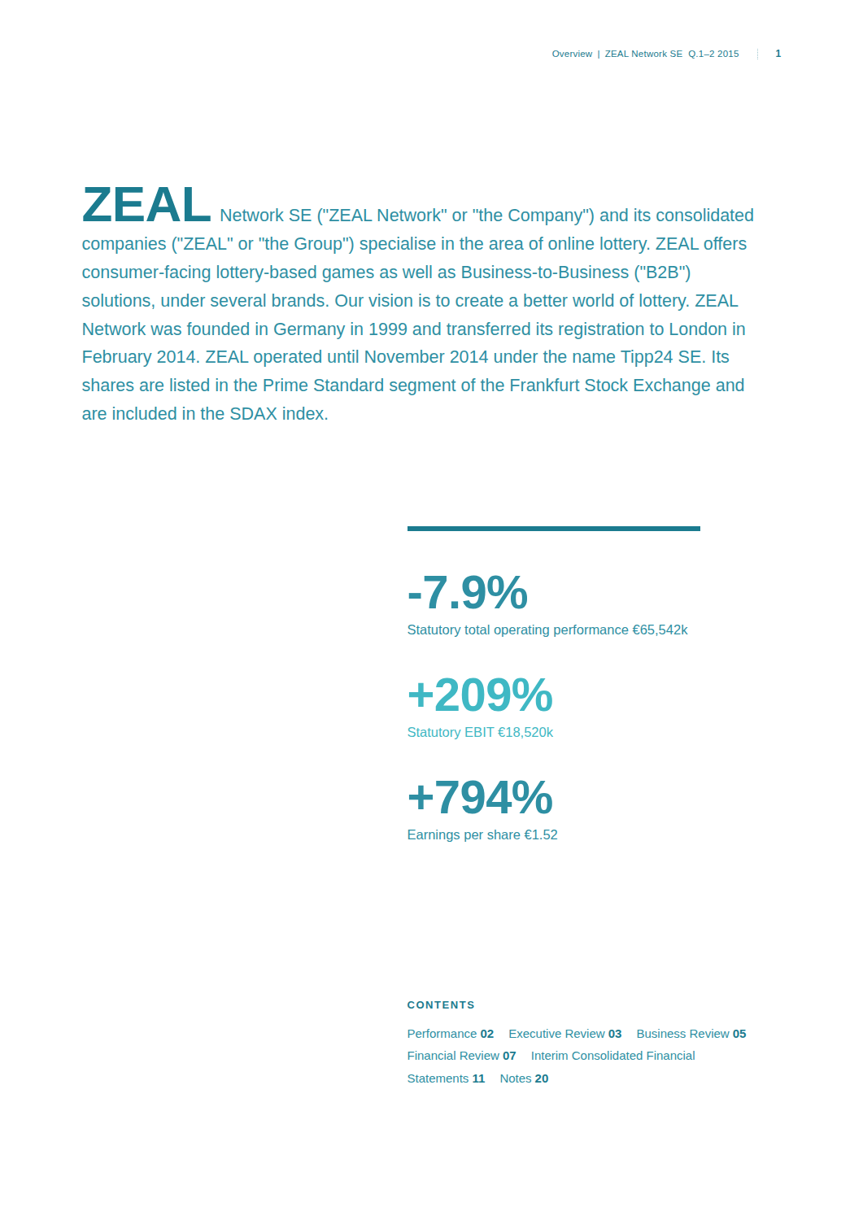Overview|ZEAL Network SE Q.1–2 2015
1
ZEALNetwork SE ("ZEAL Network" or "the Company") and its consolidated companies ("ZEAL" or "the Group") specialise in the area of online lottery. ZEAL offers consumer-facing lottery-based games as well as Business-to-Business ("B2B") solutions, under several brands. Our vision is to create a better world of lottery. ZEAL Network was founded in Germany in 1999 and transferred its registration to London in February 2014. ZEAL operated until November 2014 under the name Tipp24 SE. Its shares are listed in the Prime Standard segment of the Frankfurt Stock Exchange and are included in the SDAX index.
-7.9%
Statutory total operating performance €65,542k
+209%
Statutory EBIT €18,520k
+794%
Earnings per share €1.52
Contents
Performance 02 Executive Review 03 Business Review 05
Financial Review 07 Interim Consolidated Financial Statements 11 Notes 20